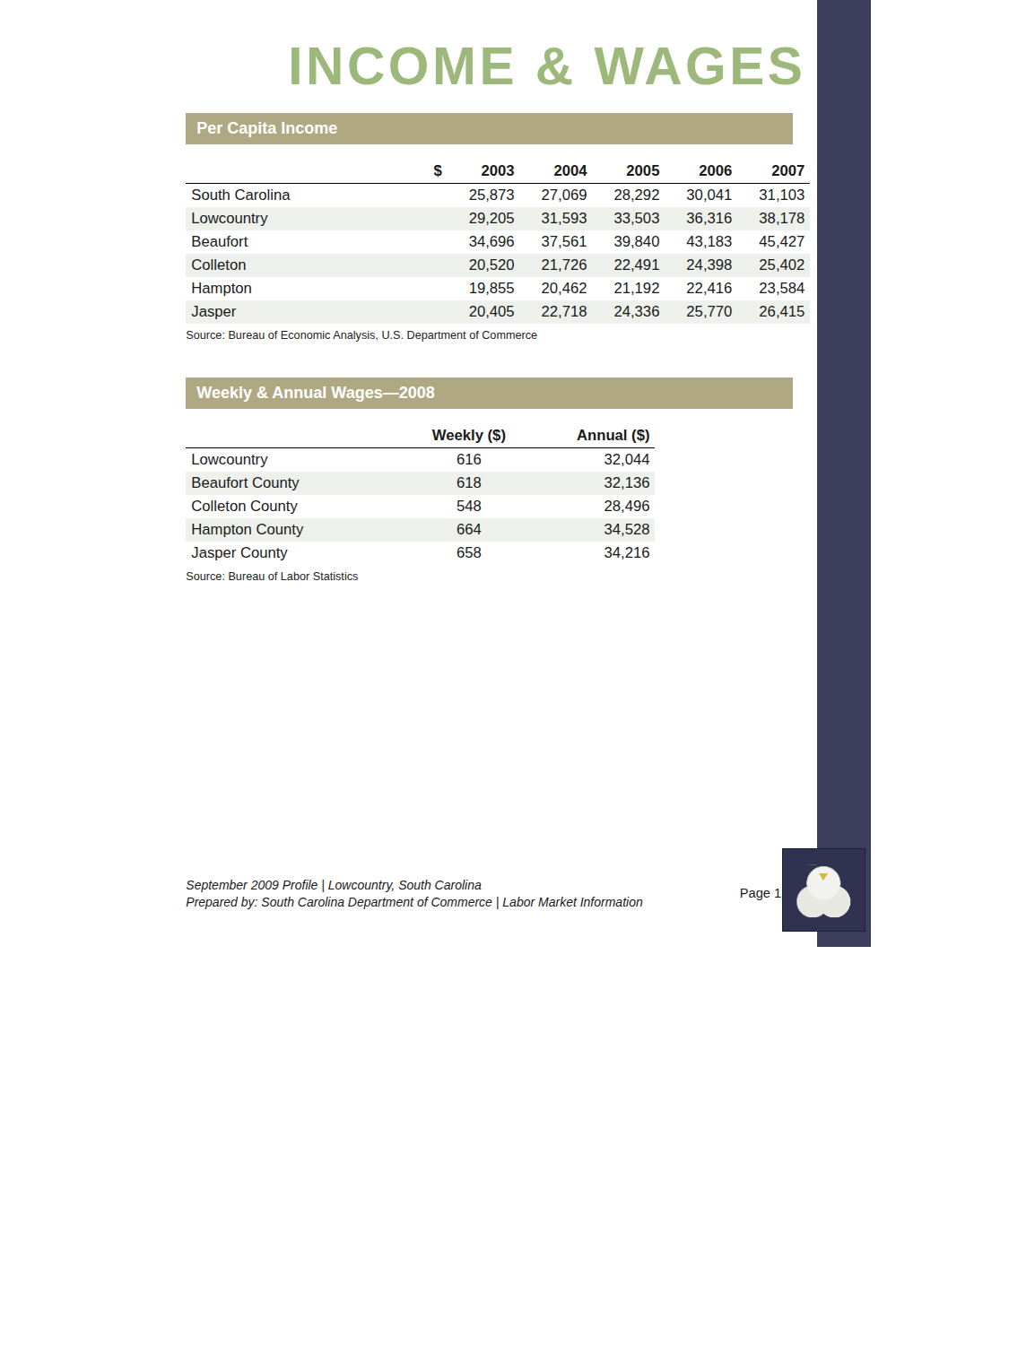INCOME & WAGES
Per Capita Income
| | $ | 2003 | 2004 | 2005 | 2006 | 2007 |
| --- | --- | --- | --- | --- | --- | --- |
| South Carolina | | 25,873 | 27,069 | 28,292 | 30,041 | 31,103 |
| Lowcountry | | 29,205 | 31,593 | 33,503 | 36,316 | 38,178 |
| Beaufort | | 34,696 | 37,561 | 39,840 | 43,183 | 45,427 |
| Colleton | | 20,520 | 21,726 | 22,491 | 24,398 | 25,402 |
| Hampton | | 19,855 | 20,462 | 21,192 | 22,416 | 23,584 |
| Jasper | | 20,405 | 22,718 | 24,336 | 25,770 | 26,415 |
Source: Bureau of Economic Analysis, U.S. Department of Commerce
Weekly & Annual Wages—2008
| | Weekly ($) | Annual ($) |
| --- | --- | --- |
| Lowcountry | 616 | 32,044 |
| Beaufort County | 618 | 32,136 |
| Colleton County | 548 | 28,496 |
| Hampton County | 664 | 34,528 |
| Jasper County | 658 | 34,216 |
Source: Bureau of Labor Statistics
September 2009 Profile | Lowcountry, South Carolina
Prepared by: South Carolina Department of Commerce | Labor Market Information Page 15